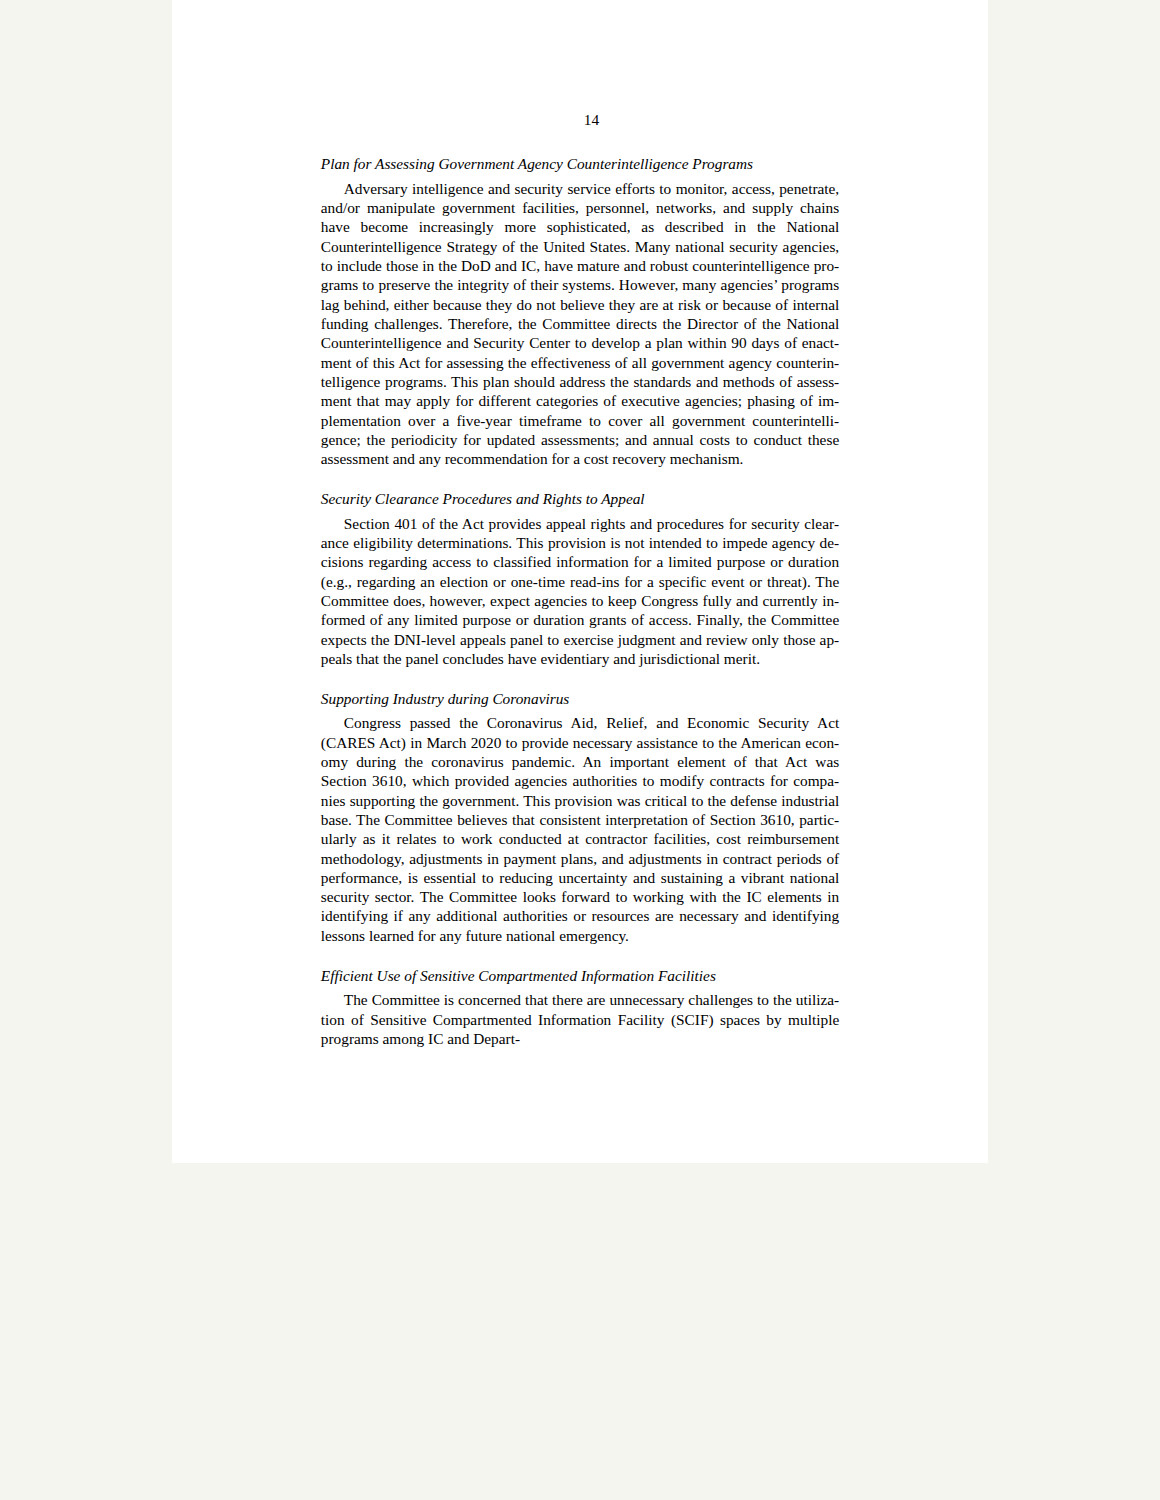14
Plan for Assessing Government Agency Counterintelligence Programs
Adversary intelligence and security service efforts to monitor, access, penetrate, and/or manipulate government facilities, personnel, networks, and supply chains have become increasingly more sophisticated, as described in the National Counterintelligence Strategy of the United States. Many national security agencies, to include those in the DoD and IC, have mature and robust counterintelligence programs to preserve the integrity of their systems. However, many agencies’ programs lag behind, either because they do not believe they are at risk or because of internal funding challenges. Therefore, the Committee directs the Director of the National Counterintelligence and Security Center to develop a plan within 90 days of enactment of this Act for assessing the effectiveness of all government agency counterintelligence programs. This plan should address the standards and methods of assessment that may apply for different categories of executive agencies; phasing of implementation over a five-year timeframe to cover all government counterintelligence; the periodicity for updated assessments; and annual costs to conduct these assessment and any recommendation for a cost recovery mechanism.
Security Clearance Procedures and Rights to Appeal
Section 401 of the Act provides appeal rights and procedures for security clearance eligibility determinations. This provision is not intended to impede agency decisions regarding access to classified information for a limited purpose or duration (e.g., regarding an election or one-time read-ins for a specific event or threat). The Committee does, however, expect agencies to keep Congress fully and currently informed of any limited purpose or duration grants of access. Finally, the Committee expects the DNI-level appeals panel to exercise judgment and review only those appeals that the panel concludes have evidentiary and jurisdictional merit.
Supporting Industry during Coronavirus
Congress passed the Coronavirus Aid, Relief, and Economic Security Act (CARES Act) in March 2020 to provide necessary assistance to the American economy during the coronavirus pandemic. An important element of that Act was Section 3610, which provided agencies authorities to modify contracts for companies supporting the government. This provision was critical to the defense industrial base. The Committee believes that consistent interpretation of Section 3610, particularly as it relates to work conducted at contractor facilities, cost reimbursement methodology, adjustments in payment plans, and adjustments in contract periods of performance, is essential to reducing uncertainty and sustaining a vibrant national security sector. The Committee looks forward to working with the IC elements in identifying if any additional authorities or resources are necessary and identifying lessons learned for any future national emergency.
Efficient Use of Sensitive Compartmented Information Facilities
The Committee is concerned that there are unnecessary challenges to the utilization of Sensitive Compartmented Information Facility (SCIF) spaces by multiple programs among IC and Depart-